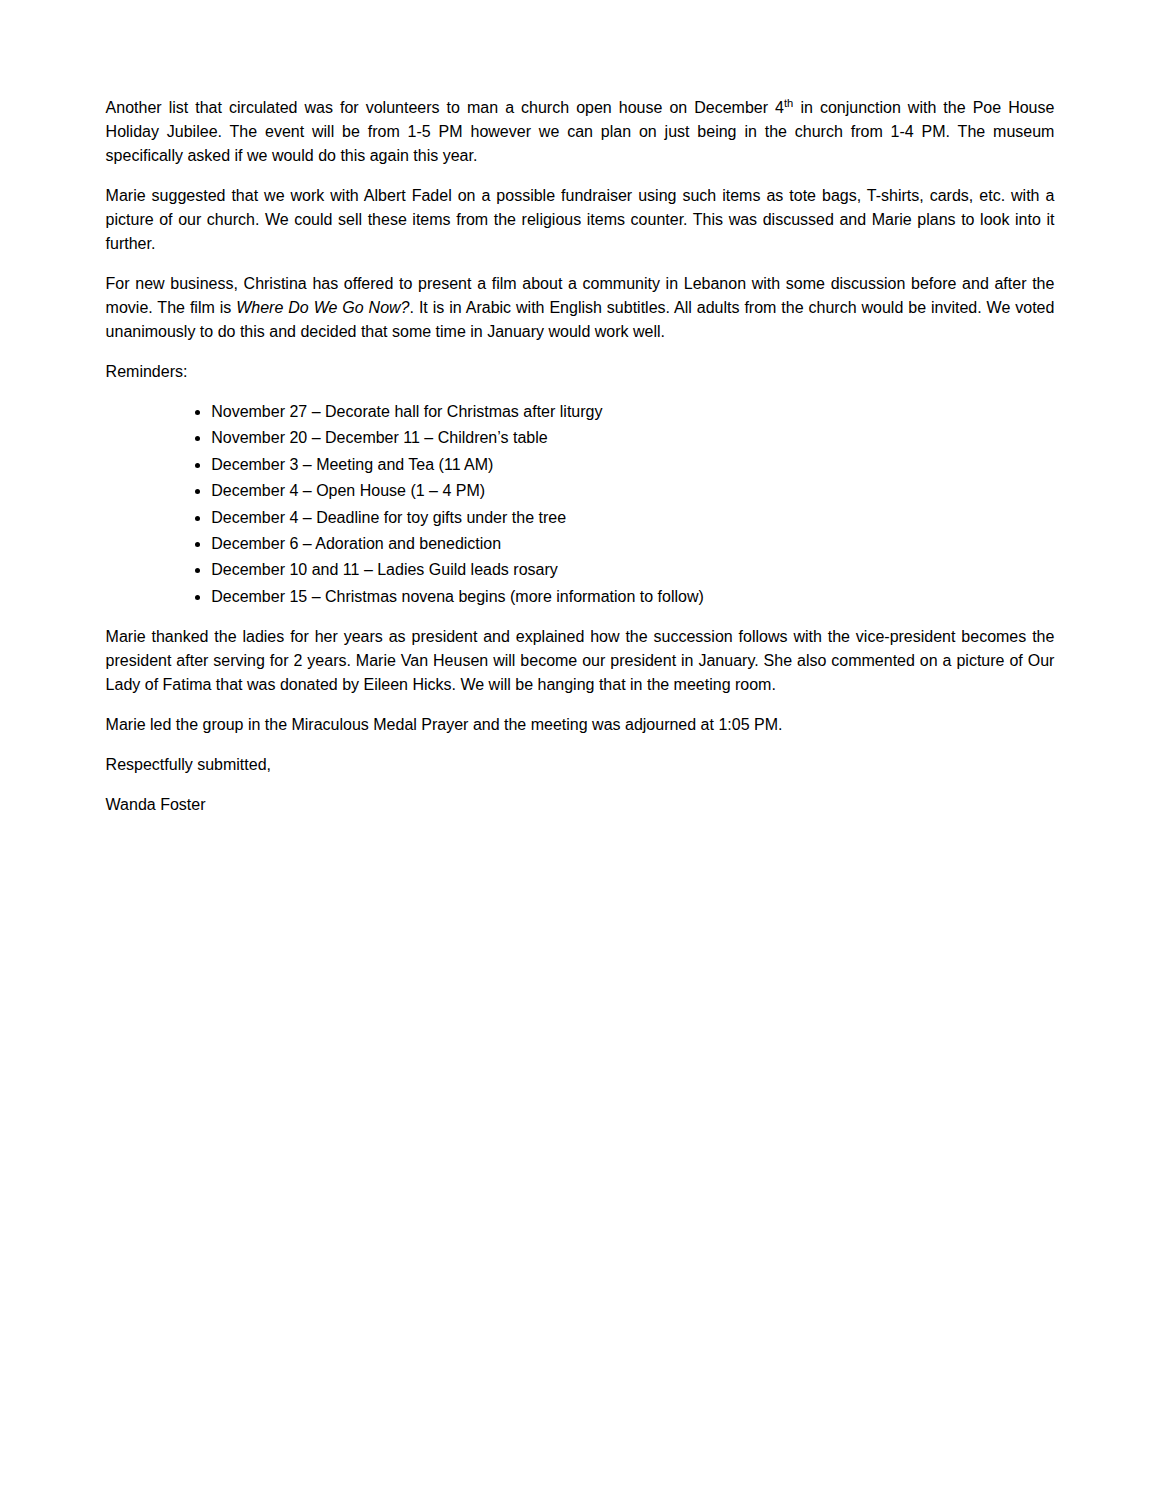Another list that circulated was for volunteers to man a church open house on December 4th in conjunction with the Poe House Holiday Jubilee. The event will be from 1-5 PM however we can plan on just being in the church from 1-4 PM. The museum specifically asked if we would do this again this year.
Marie suggested that we work with Albert Fadel on a possible fundraiser using such items as tote bags, T-shirts, cards, etc. with a picture of our church. We could sell these items from the religious items counter. This was discussed and Marie plans to look into it further.
For new business, Christina has offered to present a film about a community in Lebanon with some discussion before and after the movie. The film is Where Do We Go Now?. It is in Arabic with English subtitles. All adults from the church would be invited. We voted unanimously to do this and decided that some time in January would work well.
Reminders:
November 27 – Decorate hall for Christmas after liturgy
November 20 – December 11 – Children’s table
December 3 – Meeting and Tea (11 AM)
December 4 – Open House (1 – 4 PM)
December 4 – Deadline for toy gifts under the tree
December 6 – Adoration and benediction
December 10 and 11 – Ladies Guild leads rosary
December 15 – Christmas novena begins (more information to follow)
Marie thanked the ladies for her years as president and explained how the succession follows with the vice-president becomes the president after serving for 2 years. Marie Van Heusen will become our president in January. She also commented on a picture of Our Lady of Fatima that was donated by Eileen Hicks. We will be hanging that in the meeting room.
Marie led the group in the Miraculous Medal Prayer and the meeting was adjourned at 1:05 PM.
Respectfully submitted,
Wanda Foster